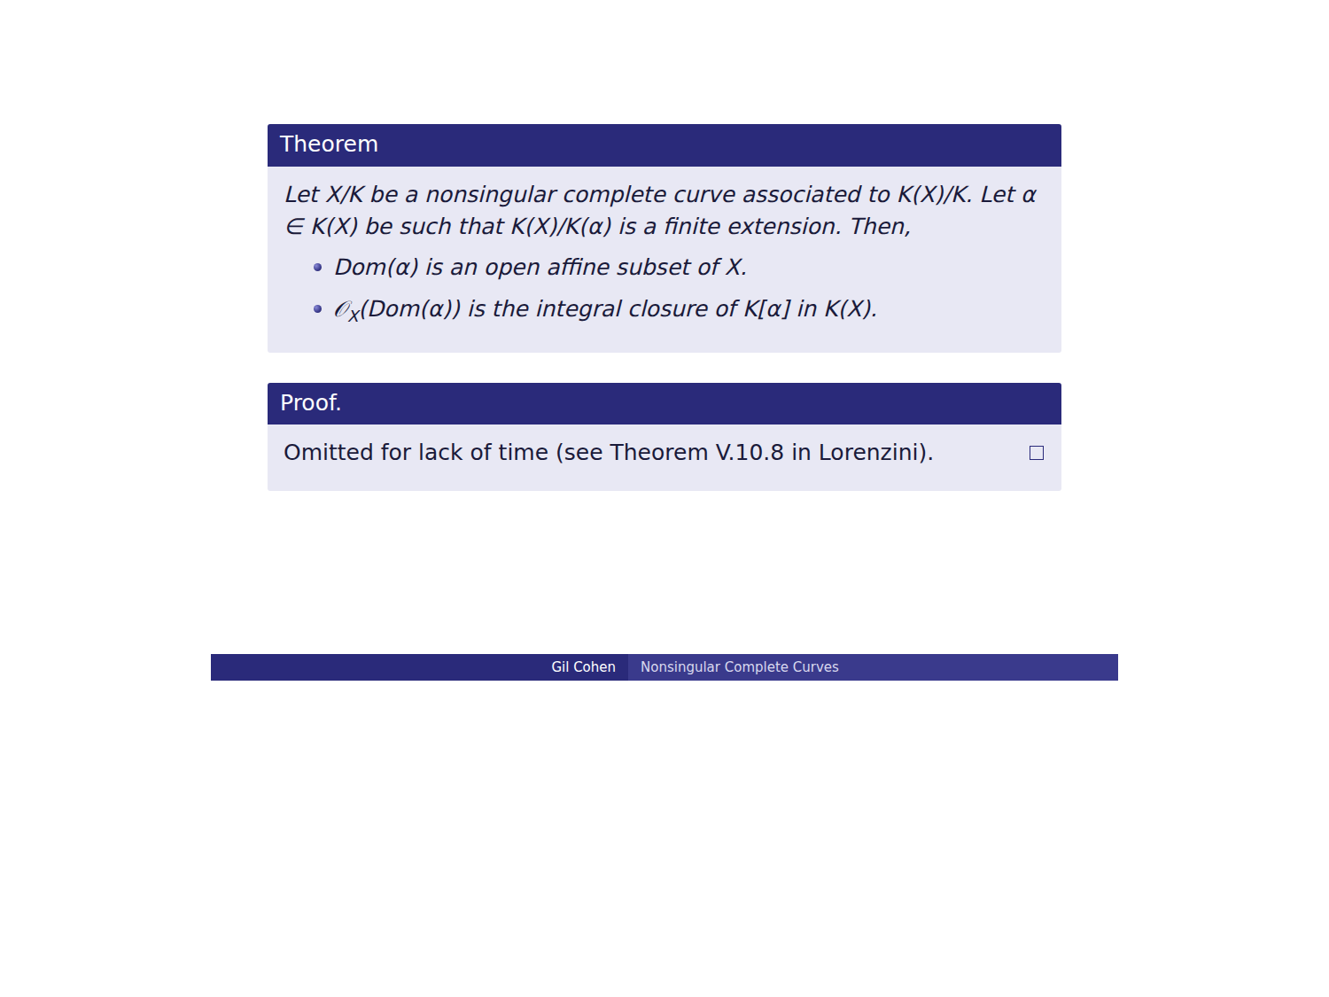Theorem
Let X/K be a nonsingular complete curve associated to K(X)/K. Let α ∈ K(X) be such that K(X)/K(α) is a finite extension. Then,
Dom(α) is an open affine subset of X.
𝒪X(Dom(α)) is the integral closure of K[α] in K(X).
Proof.
Omitted for lack of time (see Theorem V.10.8 in Lorenzini).
Gil Cohen
Nonsingular Complete Curves